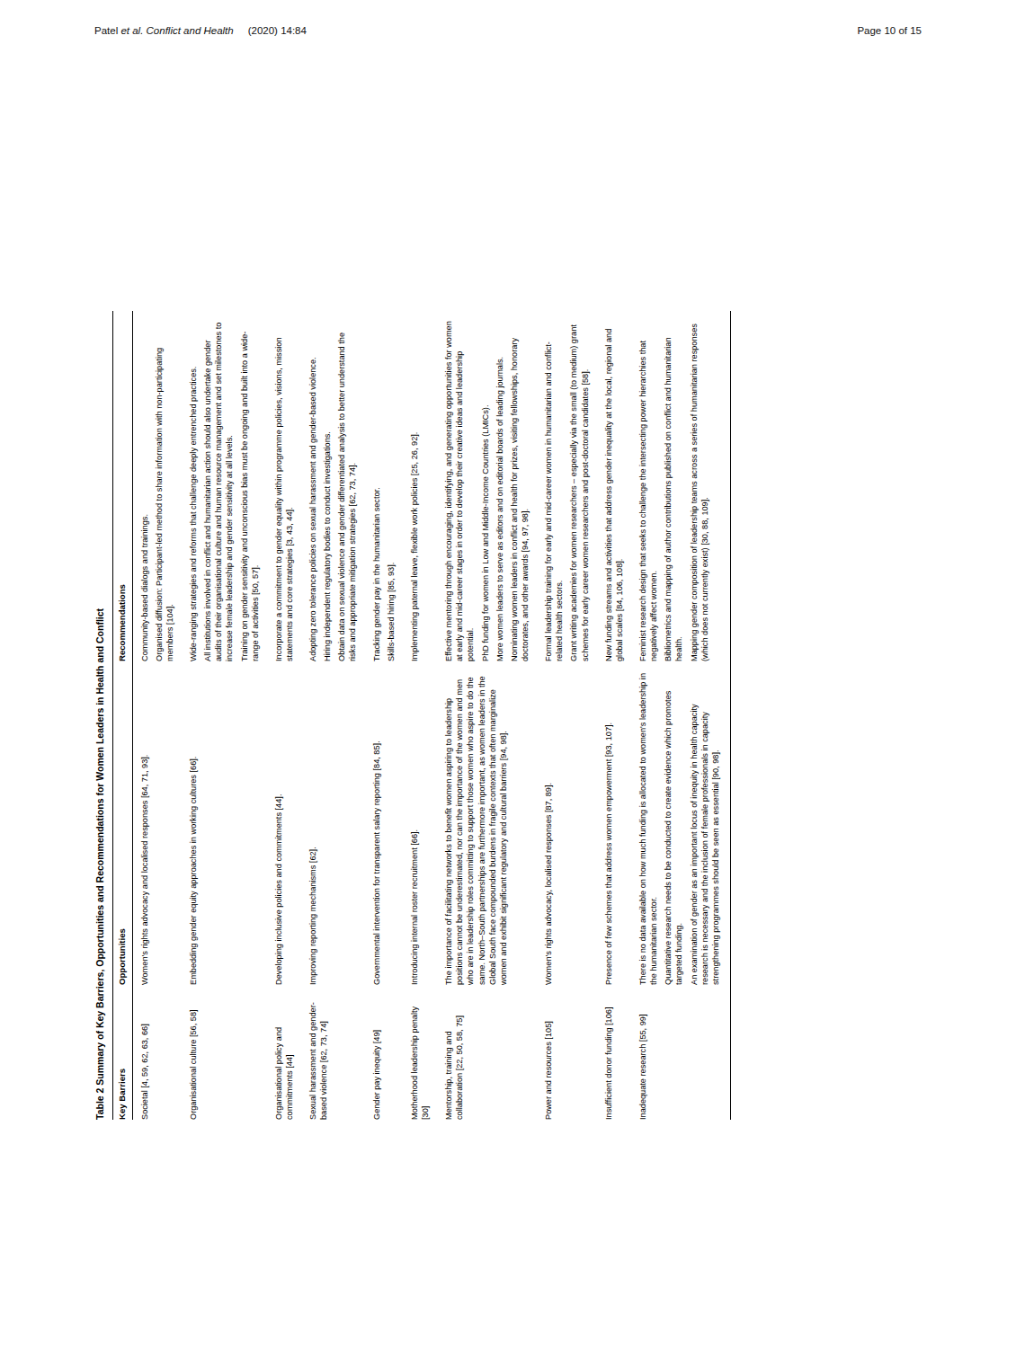Patel et al. Conflict and Health (2020) 14:84
Page 10 of 15
Table 2 Summary of Key Barriers, Opportunities and Recommendations for Women Leaders in Health and Conflict
| Key Barriers | Opportunities | Recommendations |
| --- | --- | --- |
| Societal [4, 59, 62, 63, 66] | Women's rights advocacy and localised responses [64, 71, 93]. | Community-based dialogs and trainings. Organised diffusion: Participant-led method to share information with non-participating members [104]. |
| Organisational culture [56, 58] | Embedding gender equity approaches in working cultures [66]. | Wide-ranging strategies and reforms that challenge deeply entrenched practices. All institutions involved in conflict and humanitarian action should also undertake gender audits of their organisational culture and human resource management and set milestones to increase female leadership and gender sensitivity at all levels. Training on gender sensitivity and unconscious bias must be ongoing and built into a wide-range of activities [50, 57]. |
| Organisational policy and commitments [44] | Developing inclusive policies and commitments [44]. | Incorporate a commitment to gender equality within programme policies, visions, mission statements and core strategies [3, 43, 44]. |
| Sexual harassment and gender-based violence [62, 73, 74] | Improving reporting mechanisms [62]. | Adopting zero tolerance policies on sexual harassment and gender-based violence. Hiring independent regulatory bodies to conduct investigations. Obtain data on sexual violence and gender differentiated analysis to better understand the risks and appropriate mitigation strategies [62, 73, 74]. |
| Gender pay inequity [49] | Governmental intervention for transparent salary reporting [84, 85]. | Tracking gender pay in the humanitarian sector. Skills-based hiring [85, 93]. |
| Motherhood leadership penalty [30] | Introducing internal roster recruitment [66]. | Implementing paternal leave, flexible work policies [25, 26, 92]. |
| Mentorship, training and collaboration [22, 50, 58, 75] | The importance of facilitating networks to benefit women aspiring to leadership positions cannot be underestimated, nor can the importance of the women and men who are in leadership roles committing to support those women who aspire to do the same. North–South partnerships are furthermore important, as women leaders in the Global South face compounded burdens in fragile contexts that often marginalize women and exhibit significant regulatory and cultural barriers [94, 98]. | Effective mentoring through encouraging, identifying, and generating opportunities for women at early and mid-career stages in order to develop their creative ideas and leadership potential. PhD funding for women in Low and Middle-Income Countries (LMICs). More women leaders to serve as editors and on editorial boards of leading journals. Nominating women leaders in conflict and health for prizes, visiting fellowships, honorary doctorates, and other awards [94, 97, 98]. |
| Power and resources [105] | Women's rights advocacy, localised responses [87, 89]. | Formal leadership training for early and mid-career women in humanitarian and conflict-related health sectors. Grant writing academies for women researchers – especially via the small (to medium) grant schemes for early career women researchers and post-doctoral candidates [58]. |
| Insufficient donor funding [106] | Presence of few schemes that address women empowerment [93, 107]. | New funding streams and activities that address gender inequality at the local, regional and global scales [84, 106, 108]. |
| Inadequate research [55, 99] | There is no data available on how much funding is allocated to women's leadership in the humanitarian sector. Quantitative research needs to be conducted to create evidence which promotes targeted funding. An examination of gender as an important locus of inequity in health capacity research is necessary and the inclusion of female professionals in capacity strengthening programmes should be seen as essential [90, 98]. | Feminist research design that seeks to challenge the intersecting power hierarchies that negatively affect women. Bibliometrics and mapping of author contributions published on conflict and humanitarian health. Mapping gender composition of leadership teams across a series of humanitarian responses (which does not currently exist) [30, 88, 109]. |